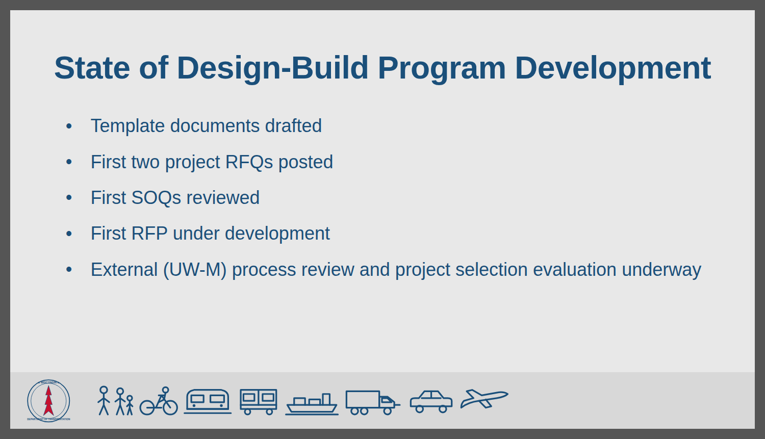State of Design-Build Program Development
Template documents drafted
First two project RFQs posted
First SOQs reviewed
First RFP under development
External (UW-M) process review and project selection evaluation underway
★ WISCONSIN ★ DEPARTMENT OF TRANSPORTATION